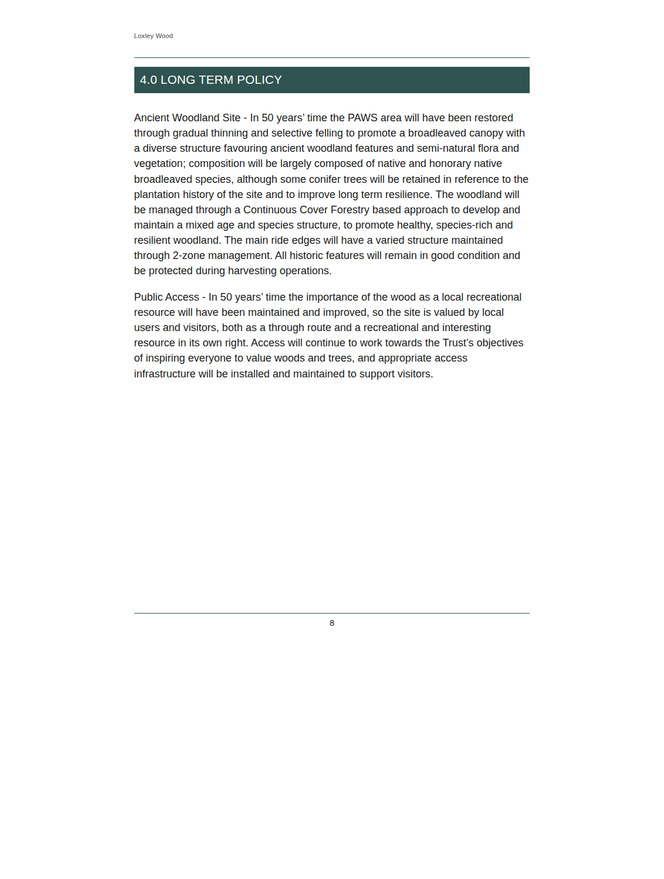Loxley Wood
4.0 LONG TERM POLICY
Ancient Woodland Site - In 50 years’ time the PAWS area will have been restored through gradual thinning and selective felling to promote a broadleaved canopy with a diverse structure favouring ancient woodland features and semi-natural flora and vegetation; composition will be largely composed of native and honorary native broadleaved species, although some conifer trees will be retained in reference to the plantation history of the site and to improve long term resilience. The woodland will be managed through a Continuous Cover Forestry based approach to develop and maintain a mixed age and species structure, to promote healthy, species-rich and resilient woodland. The main ride edges will have a varied structure maintained through 2-zone management. All historic features will remain in good condition and be protected during harvesting operations.
Public Access - In 50 years’ time the importance of the wood as a local recreational resource will have been maintained and improved, so the site is valued by local users and visitors, both as a through route and a recreational and interesting resource in its own right. Access will continue to work towards the Trust’s objectives of inspiring everyone to value woods and trees, and appropriate access infrastructure will be installed and maintained to support visitors.
8